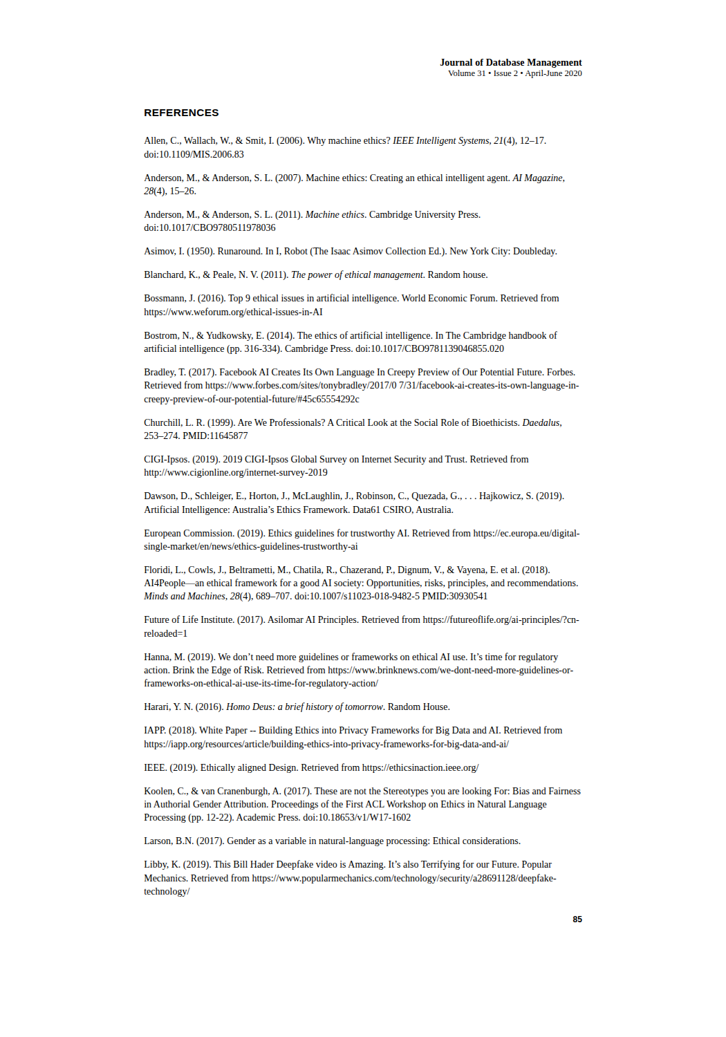Journal of Database Management
Volume 31 • Issue 2 • April-June 2020
REFERENCES
Allen, C., Wallach, W., & Smit, I. (2006). Why machine ethics? IEEE Intelligent Systems, 21(4), 12–17. doi:10.1109/MIS.2006.83
Anderson, M., & Anderson, S. L. (2007). Machine ethics: Creating an ethical intelligent agent. AI Magazine, 28(4), 15–26.
Anderson, M., & Anderson, S. L. (2011). Machine ethics. Cambridge University Press. doi:10.1017/CBO9780511978036
Asimov, I. (1950). Runaround. In I, Robot (The Isaac Asimov Collection Ed.). New York City: Doubleday.
Blanchard, K., & Peale, N. V. (2011). The power of ethical management. Random house.
Bossmann, J. (2016). Top 9 ethical issues in artificial intelligence. World Economic Forum. Retrieved from https://www.weforum.org/ethical-issues-in-AI
Bostrom, N., & Yudkowsky, E. (2014). The ethics of artificial intelligence. In The Cambridge handbook of artificial intelligence (pp. 316-334). Cambridge Press. doi:10.1017/CBO9781139046855.020
Bradley, T. (2017). Facebook AI Creates Its Own Language In Creepy Preview of Our Potential Future. Forbes. Retrieved from https://www.forbes.com/sites/tonybradley/2017/0 7/31/facebook-ai-creates-its-own-language-in-creepy-preview-of-our-potential-future/#45c65554292c
Churchill, L. R. (1999). Are We Professionals? A Critical Look at the Social Role of Bioethicists. Daedalus, 253–274. PMID:11645877
CIGI-Ipsos. (2019). 2019 CIGI-Ipsos Global Survey on Internet Security and Trust. Retrieved from http://www.cigionline.org/internet-survey-2019
Dawson, D., Schleiger, E., Horton, J., McLaughlin, J., Robinson, C., Quezada, G., . . . Hajkowicz, S. (2019). Artificial Intelligence: Australia’s Ethics Framework. Data61 CSIRO, Australia.
European Commission. (2019). Ethics guidelines for trustworthy AI. Retrieved from https://ec.europa.eu/digital-single-market/en/news/ethics-guidelines-trustworthy-ai
Floridi, L., Cowls, J., Beltrametti, M., Chatila, R., Chazerand, P., Dignum, V., & Vayena, E. et al. (2018). AI4People—an ethical framework for a good AI society: Opportunities, risks, principles, and recommendations. Minds and Machines, 28(4), 689–707. doi:10.1007/s11023-018-9482-5 PMID:30930541
Future of Life Institute. (2017). Asilomar AI Principles. Retrieved from https://futureoflife.org/ai-principles/?cn-reloaded=1
Hanna, M. (2019). We don’t need more guidelines or frameworks on ethical AI use. It’s time for regulatory action. Brink the Edge of Risk. Retrieved from https://www.brinknews.com/we-dont-need-more-guidelines-or-frameworks-on-ethical-ai-use-its-time-for-regulatory-action/
Harari, Y. N. (2016). Homo Deus: a brief history of tomorrow. Random House.
IAPP. (2018). White Paper -- Building Ethics into Privacy Frameworks for Big Data and AI. Retrieved from https://iapp.org/resources/article/building-ethics-into-privacy-frameworks-for-big-data-and-ai/
IEEE. (2019). Ethically aligned Design. Retrieved from https://ethicsinaction.ieee.org/
Koolen, C., & van Cranenburgh, A. (2017). These are not the Stereotypes you are looking For: Bias and Fairness in Authorial Gender Attribution. Proceedings of the First ACL Workshop on Ethics in Natural Language Processing (pp. 12-22). Academic Press. doi:10.18653/v1/W17-1602
Larson, B.N. (2017). Gender as a variable in natural-language processing: Ethical considerations.
Libby, K. (2019). This Bill Hader Deepfake video is Amazing. It’s also Terrifying for our Future. Popular Mechanics. Retrieved from https://www.popularmechanics.com/technology/security/a28691128/deepfake-technology/
85